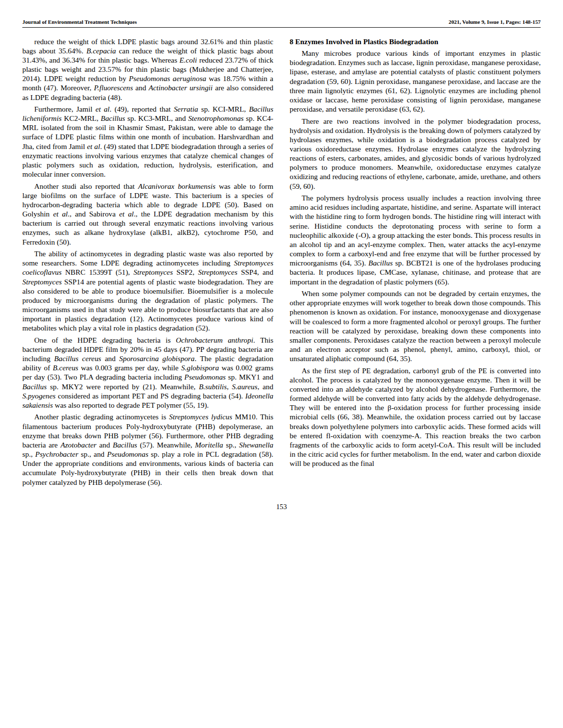Journal of Environmental Treatment Techniques
2021, Volume 9, Issue 1, Pages: 148-157
reduce the weight of thick LDPE plastic bags around 32.61% and thin plastic bags about 35.64%. B.cepacia can reduce the weight of thick plastic bags about 31.43%, and 36.34% for thin plastic bags. Whereas E.coli reduced 23.72% of thick plastic bags weight and 23.57% for thin plastic bags (Mukherjee and Chatterjee, 2014). LDPE weight reduction by Pseudomonas aeruginosa was 18.75% within a month (47). Moreover, P.fluorescens and Actinobacter ursingii are also considered as LDPE degrading bacteria (48).
Furthermore, Jamil et al. (49), reported that Serratia sp. KCI-MRL, Bacillus licheniformis KC2-MRL, Bacillus sp. KC3-MRL, and Stenotrophomonas sp. KC4-MRL isolated from the soil in Khasmir Smast, Pakistan, were able to damage the surface of LDPE plastic films within one month of incubation. Harshvardhan and Jha, cited from Jamil et al. (49) stated that LDPE biodegradation through a series of enzymatic reactions involving various enzymes that catalyze chemical changes of plastic polymers such as oxidation, reduction, hydrolysis, esterification, and molecular inner conversion.
Another studi also reported that Alcanivorax borkumensis was able to form large biofilms on the surface of LDPE waste. This bacterium is a species of hydrocarbon-degrading bacteria which able to degrade LDPE (50). Based on Golyshin et al., and Sabirova et al., the LDPE degradation mechanism by this bacterium is carried out through several enzymatic reactions involving various enzymes, such as alkane hydroxylase (alkB1, alkB2), cytochrome P50, and Ferredoxin (50).
The ability of actinomycetes in degrading plastic waste was also reported by some researchers. Some LDPE degrading actinomycetes including Streptomyces coelicoflavus NBRC 15399T (51), Streptomyces SSP2, Streptomyces SSP4, and Streptomyces SSP14 are potential agents of plastic waste biodegradation. They are also considered to be able to produce bioemulsifier. Bioemulsifier is a molecule produced by microorganisms during the degradation of plastic polymers. The microorganisms used in that study were able to produce biosurfactants that are also important in plastics degradation (12). Actinomycetes produce various kind of metabolites which play a vital role in plastics degradation (52).
One of the HDPE degrading bacteria is Ochrobacterum anthropi. This bacterium degraded HDPE film by 20% in 45 days (47). PP degrading bacteria are including Bacillus cereus and Sporosarcina globispora. The plastic degradation ability of B.cereus was 0.003 grams per day, while S.globispora was 0.002 grams per day (53). Two PLA degrading bacteria including Pseudomonas sp. MKY1 and Bacillus sp. MKY2 were reported by (21). Meanwhile, B.subtilis, S.aureus, and S.pyogenes considered as important PET and PS degrading bacteria (54). Ideonella sakaiensis was also reported to degrade PET polymer (55, 19).
Another plastic degrading actinomycetes is Streptomyces lydicus MM10. This filamentous bacterium produces Poly-hydroxybutyrate (PHB) depolymerase, an enzyme that breaks down PHB polymer (56). Furthermore, other PHB degrading bacteria are Azotobacter and Bacillus (57). Meanwhile, Moritella sp., Shewanella sp., Psychrobacter sp., and Pseudomonas sp. play a role in PCL degradation (58). Under the appropriate conditions and environments, various kinds of bacteria can accumulate Poly-hydroxybutyrate (PHB) in their cells then break down that polymer catalyzed by PHB depolymerase (56).
8 Enzymes Involved in Plastics Biodegradation
Many microbes produce various kinds of important enzymes in plastic biodegradation. Enzymes such as laccase, lignin peroxidase, manganese peroxidase, lipase, esterase, and amylase are potential catalysts of plastic constituent polymers degradation (59, 60). Lignin peroxidase, manganese peroxidase, and laccase are the three main lignolytic enzymes (61, 62). Lignolytic enzymes are including phenol oxidase or laccase, heme peroxidase consisting of lignin peroxidase, manganese peroxidase, and versatile peroxidase (63, 62).
There are two reactions involved in the polymer biodegradation process, hydrolysis and oxidation. Hydrolysis is the breaking down of polymers catalyzed by hydrolases enzymes, while oxidation is a biodegradation process catalyzed by various oxidoreductase enzymes. Hydrolase enzymes catalyze the hydrolyzing reactions of esters, carbonates, amides, and glycosidic bonds of various hydrolyzed polymers to produce monomers. Meanwhile, oxidoreductase enzymes catalyze oxidizing and reducing reactions of ethylene, carbonate, amide, urethane, and others (59, 60).
The polymers hydrolysis process usually includes a reaction involving three amino acid residues including aspartate, histidine, and serine. Aspartate will interact with the histidine ring to form hydrogen bonds. The histidine ring will interact with serine. Histidine conducts the deprotonating process with serine to form a nucleophilic alkoxide (-O), a group attacking the ester bonds. This process results in an alcohol tip and an acyl-enzyme complex. Then, water attacks the acyl-enzyme complex to form a carboxyl-end and free enzyme that will be further processed by microorganisms (64, 35). Bacillus sp. BCBT21 is one of the hydrolases producing bacteria. It produces lipase, CMCase, xylanase, chitinase, and protease that are important in the degradation of plastic polymers (65).
When some polymer compounds can not be degraded by certain enzymes, the other appropriate enzymes will work together to break down those compounds. This phenomenon is known as oxidation. For instance, monooxygenase and dioxygenase will be coalesced to form a more fragmented alcohol or peroxyl groups. The further reaction will be catalyzed by peroxidase, breaking down these components into smaller components. Peroxidases catalyze the reaction between a peroxyl molecule and an electron acceptor such as phenol, phenyl, amino, carboxyl, thiol, or unsaturated aliphatic compound (64, 35).
As the first step of PE degradation, carbonyl grub of the PE is converted into alcohol. The process is catalyzed by the monooxygenase enzyme. Then it will be converted into an aldehyde catalyzed by alcohol dehydrogenase. Furthermore, the formed aldehyde will be converted into fatty acids by the aldehyde dehydrogenase. They will be entered into the β-oxidation process for further processing inside microbial cells (66, 38). Meanwhile, the oxidation process carried out by laccase breaks down polyethylene polymers into carboxylic acids. These formed acids will be entered fl-oxidation with coenzyme-A. This reaction breaks the two carbon fragments of the carboxylic acids to form acetyl-CoA. This result will be included in the citric acid cycles for further metabolism. In the end, water and carbon dioxide will be produced as the final
153